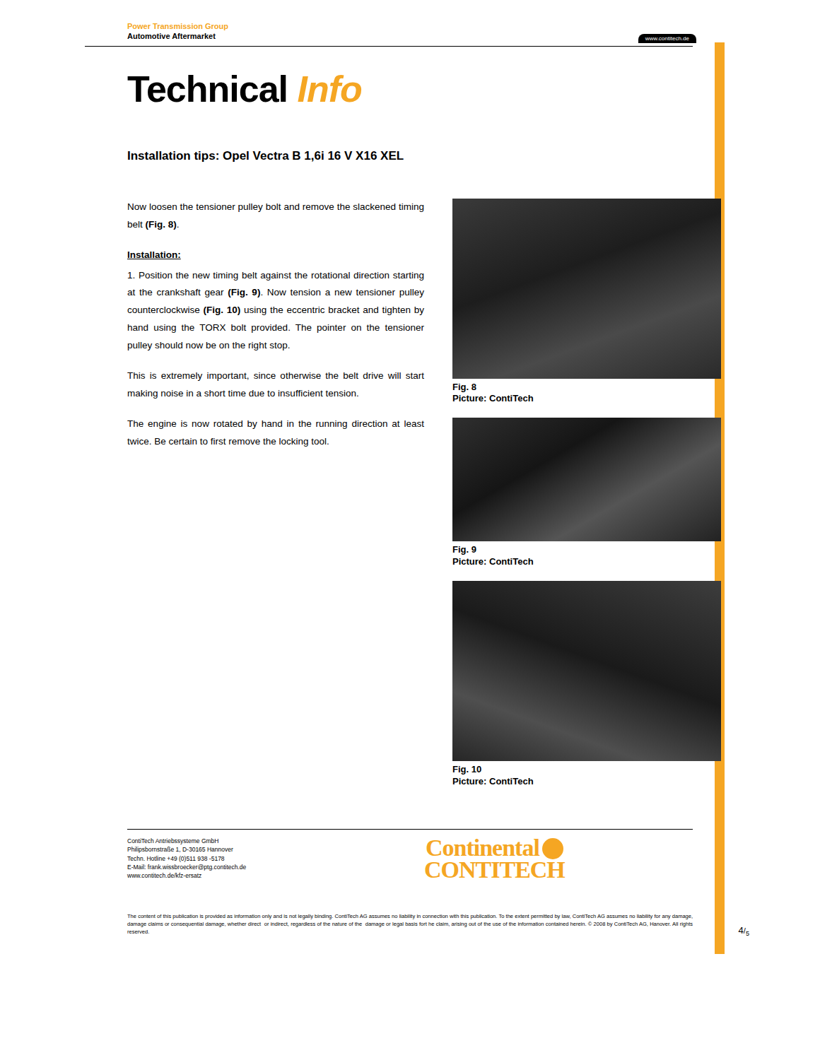Power Transmission Group
Automotive Aftermarket
www.contitech.de
Technical Info
Installation tips: Opel Vectra B 1,6i 16 V X16 XEL
Now loosen the tensioner pulley bolt and remove the slackened timing belt (Fig. 8).
Installation:
1. Position the new timing belt against the rotational direction starting at the crankshaft gear (Fig. 9). Now tension a new tensioner pulley counterclockwise (Fig. 10) using the eccentric bracket and tighten by hand using the TORX bolt provided. The pointer on the tensioner pulley should now be on the right stop.
This is extremely important, since otherwise the belt drive will start making noise in a short time due to insufficient tension.
The engine is now rotated by hand in the running direction at least twice. Be certain to first remove the locking tool.
Fig. 8
Picture: ContiTech
Fig. 9
Picture: ContiTech
Fig. 10
Picture: ContiTech
ContiTech Antriebssysteme GmbH
Philipsbornstraße 1, D-30165 Hannover
Techn. Hotline +49 (0)511 938 -5178
E-Mail: frank.wissbroecker@ptg.contitech.de
www.contitech.de/kfz-ersatz
Continental
CONTITECH
The content of this publication is provided as information only and is not legally binding. ContiTech AG assumes no liability in connection with this publication. To the extent permitted by law, ContiTech AG assumes no liability for any damage, damage claims or consequential damage, whether direct or indirect, regardless of the nature of the damage or legal basis fort he claim, arising out of the use of the information contained herein. © 2008 by ContiTech AG, Hanover. All rights reserved.
4/5